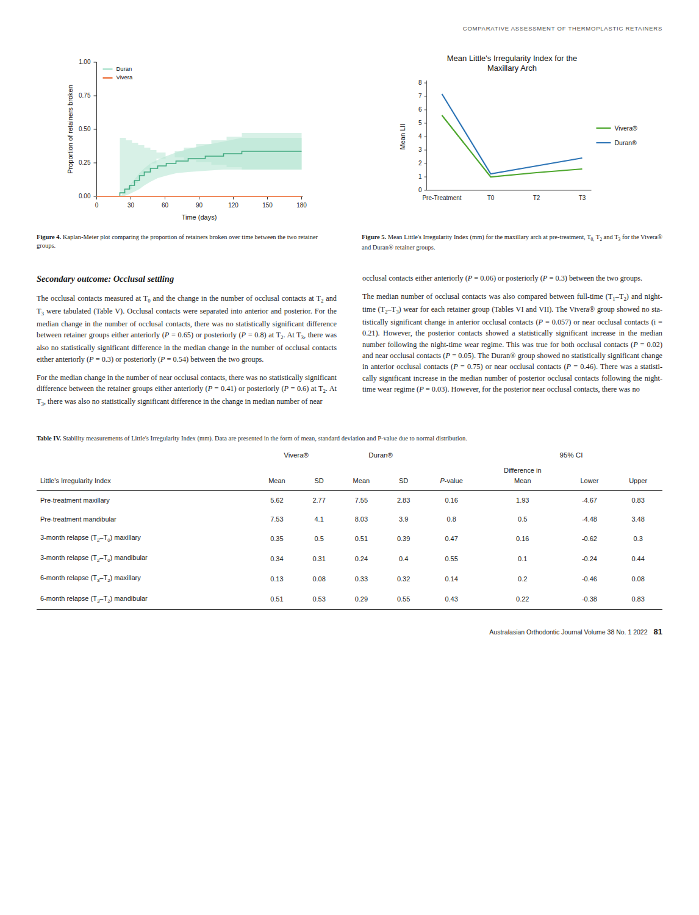Comparative Assessment of Thermoplastic Retainers
0.00 0.25 0.50 0.75 1.00 0 30 60 90 120 150 180 Time (days) Proportion of retainers broken Duran Vivera
Figure 4. Kaplan-Meier plot comparing the proportion of retainers broken over time between the two retainer groups.
Mean Little's Irregularity Index for the Maxillary Arch 0 1 2 3 4 5 6 7 8 Mean LII Pre-Treatment T0 T2 T3 Vivera® Duran®
Figure 5. Mean Little's Irregularity Index (mm) for the maxillary arch at pre-treatment, T0, T2 and T3 for the Vivera® and Duran® retainer groups.
Secondary outcome: Occlusal settling
The occlusal contacts measured at T0 and the change in the number of occlusal contacts at T2 and T3 were tabulated (Table V). Occlusal contacts were separated into anterior and posterior. For the median change in the number of occlusal contacts, there was no statistically significant difference between retainer groups either anteriorly (P = 0.65) or posteriorly (P = 0.8) at T2. At T3, there was also no statistically significant difference in the median change in the number of occlusal contacts either anteriorly (P = 0.3) or posteriorly (P = 0.54) between the two groups.
For the median change in the number of near occlusal contacts, there was no statistically significant difference between the retainer groups either anteriorly (P = 0.41) or posteriorly (P = 0.6) at T2. At T3, there was also no statistically significant difference in the change in median number of near
occlusal contacts either anteriorly (P = 0.06) or posteriorly (P = 0.3) between the two groups.
The median number of occlusal contacts was also compared between full-time (T1–T2) and night-time (T2–T3) wear for each retainer group (Tables VI and VII). The Vivera® group showed no statistically significant change in anterior occlusal contacts (P = 0.057) or near occlusal contacts (i = 0.21). However, the posterior contacts showed a statistically significant increase in the median number following the night-time wear regime. This was true for both occlusal contacts (P = 0.02) and near occlusal contacts (P = 0.05). The Duran® group showed no statistically significant change in anterior occlusal contacts (P = 0.75) or near occlusal contacts (P = 0.46). There was a statistically significant increase in the median number of posterior occlusal contacts following the night-time wear regime (P = 0.03). However, for the posterior near occlusal contacts, there was no
Table IV. Stability measurements of Little's Irregularity Index (mm). Data are presented in the form of mean, standard deviation and P-value due to normal distribution.
| | Vivera® | Duran® | | 95% CI |
| --- | --- | --- | --- | --- |
| Little's Irregularity Index | Mean | SD | Mean | SD | P -value | Difference in Mean | Lower | Upper |
| Pre-treatment maxillary | 5.62 | 2.77 | 7.55 | 2.83 | 0.16 | 1.93 | -4.67 | 0.83 |
| Pre-treatment mandibular | 7.53 | 4.1 | 8.03 | 3.9 | 0.8 | 0.5 | -4.48 | 3.48 |
| 3-month relapse (T 2 –T 0 ) maxillary | 0.35 | 0.5 | 0.51 | 0.39 | 0.47 | 0.16 | -0.62 | 0.3 |
| 3-month relapse (T 2 –T 0 ) mandibular | 0.34 | 0.31 | 0.24 | 0.4 | 0.55 | 0.1 | -0.24 | 0.44 |
| 6-month relapse (T 3 –T 2 ) maxillary | 0.13 | 0.08 | 0.33 | 0.32 | 0.14 | 0.2 | -0.46 | 0.08 |
| 6-month relapse (T 3 –T 2 ) mandibular | 0.51 | 0.53 | 0.29 | 0.55 | 0.43 | 0.22 | -0.38 | 0.83 |
Australasian Orthodontic Journal Volume 38 No. 1 2022 81